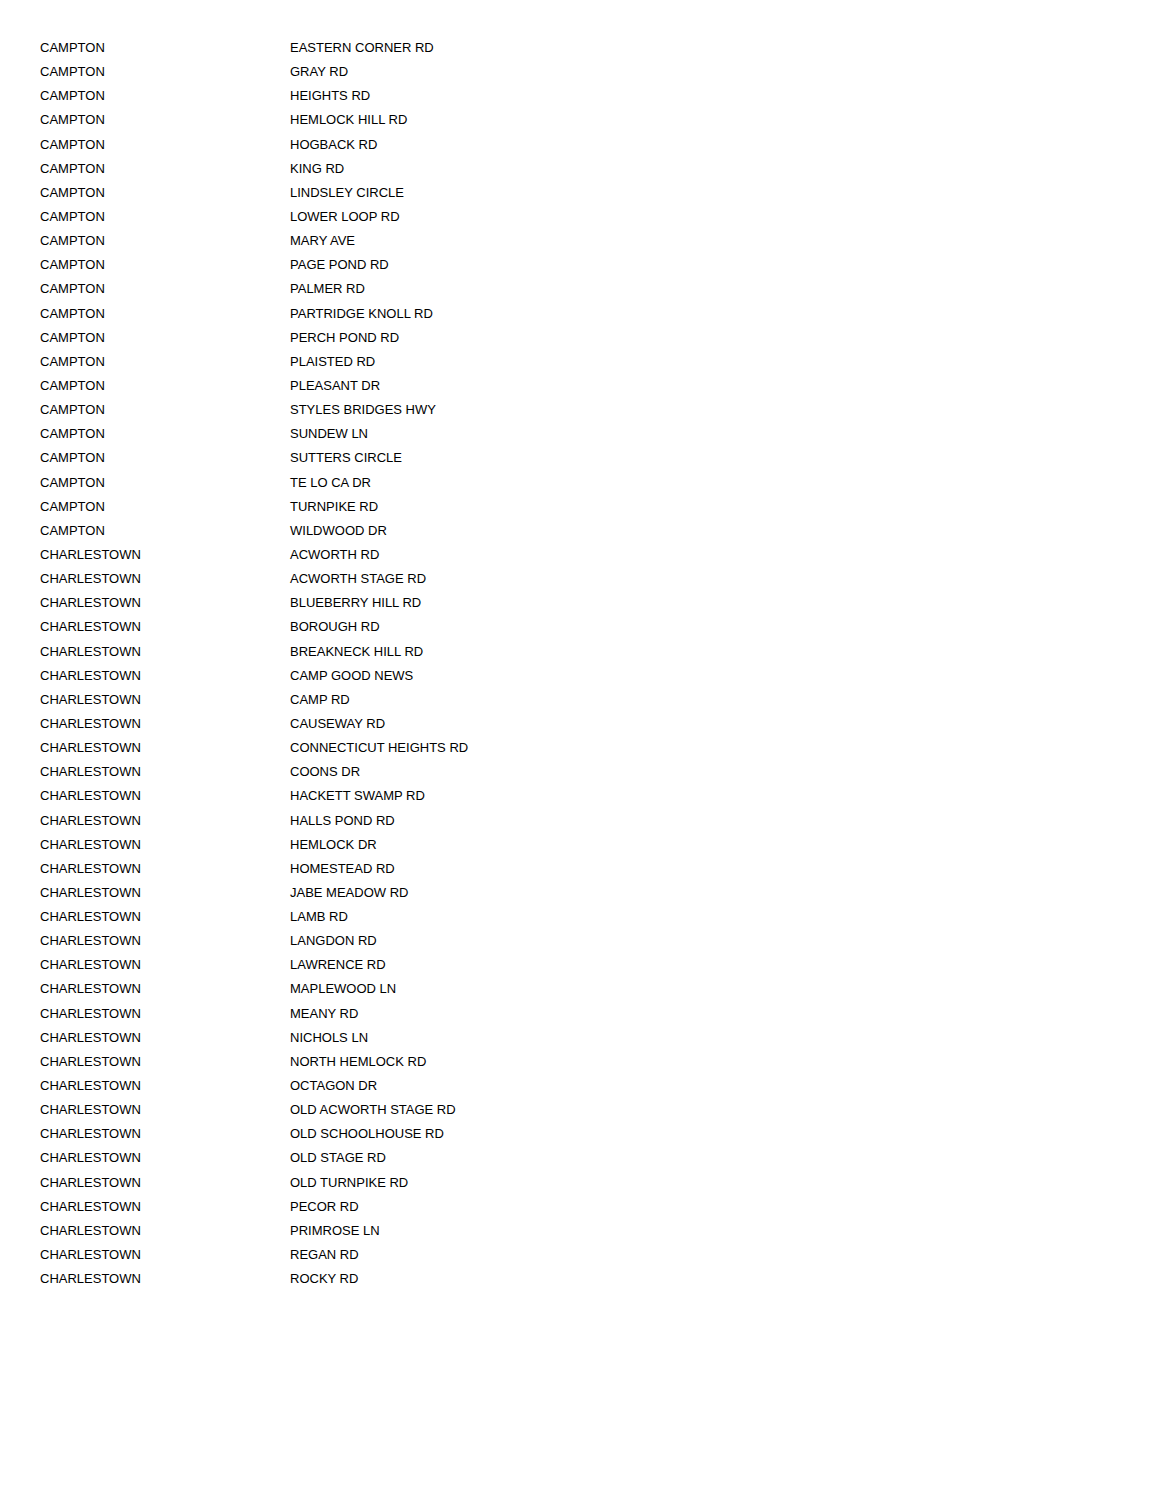| CAMPTON | EASTERN CORNER RD |
| CAMPTON | GRAY RD |
| CAMPTON | HEIGHTS RD |
| CAMPTON | HEMLOCK HILL RD |
| CAMPTON | HOGBACK RD |
| CAMPTON | KING RD |
| CAMPTON | LINDSLEY CIRCLE |
| CAMPTON | LOWER LOOP RD |
| CAMPTON | MARY AVE |
| CAMPTON | PAGE POND RD |
| CAMPTON | PALMER RD |
| CAMPTON | PARTRIDGE KNOLL RD |
| CAMPTON | PERCH POND RD |
| CAMPTON | PLAISTED RD |
| CAMPTON | PLEASANT DR |
| CAMPTON | STYLES BRIDGES HWY |
| CAMPTON | SUNDEW LN |
| CAMPTON | SUTTERS CIRCLE |
| CAMPTON | TE LO CA DR |
| CAMPTON | TURNPIKE RD |
| CAMPTON | WILDWOOD DR |
| CHARLESTOWN | ACWORTH RD |
| CHARLESTOWN | ACWORTH STAGE RD |
| CHARLESTOWN | BLUEBERRY HILL RD |
| CHARLESTOWN | BOROUGH RD |
| CHARLESTOWN | BREAKNECK HILL RD |
| CHARLESTOWN | CAMP GOOD NEWS |
| CHARLESTOWN | CAMP RD |
| CHARLESTOWN | CAUSEWAY RD |
| CHARLESTOWN | CONNECTICUT HEIGHTS RD |
| CHARLESTOWN | COONS DR |
| CHARLESTOWN | HACKETT SWAMP RD |
| CHARLESTOWN | HALLS POND RD |
| CHARLESTOWN | HEMLOCK DR |
| CHARLESTOWN | HOMESTEAD RD |
| CHARLESTOWN | JABE MEADOW RD |
| CHARLESTOWN | LAMB RD |
| CHARLESTOWN | LANGDON RD |
| CHARLESTOWN | LAWRENCE RD |
| CHARLESTOWN | MAPLEWOOD LN |
| CHARLESTOWN | MEANY RD |
| CHARLESTOWN | NICHOLS LN |
| CHARLESTOWN | NORTH HEMLOCK RD |
| CHARLESTOWN | OCTAGON DR |
| CHARLESTOWN | OLD ACWORTH STAGE RD |
| CHARLESTOWN | OLD SCHOOLHOUSE RD |
| CHARLESTOWN | OLD STAGE RD |
| CHARLESTOWN | OLD TURNPIKE RD |
| CHARLESTOWN | PECOR RD |
| CHARLESTOWN | PRIMROSE LN |
| CHARLESTOWN | REGAN RD |
| CHARLESTOWN | ROCKY RD |